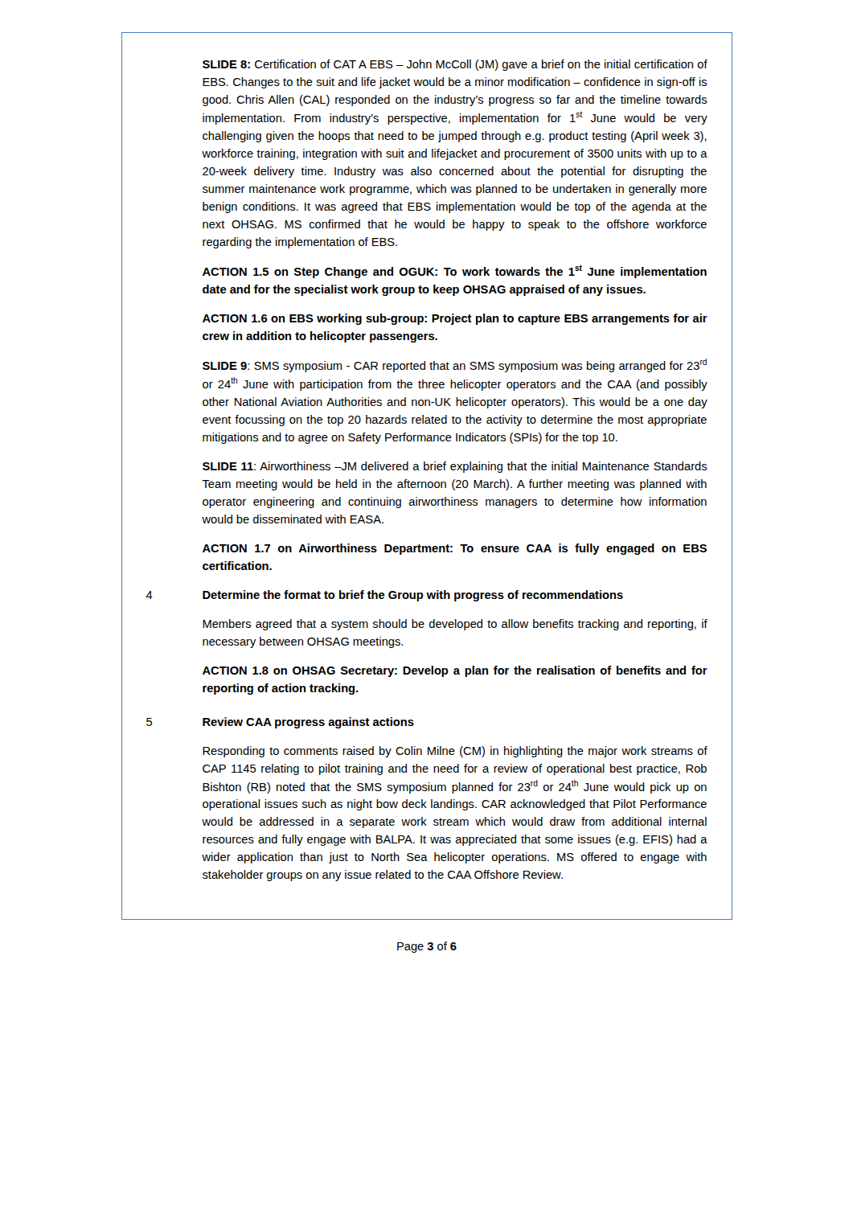SLIDE 8: Certification of CAT A EBS – John McColl (JM) gave a brief on the initial certification of EBS. Changes to the suit and life jacket would be a minor modification – confidence in sign-off is good. Chris Allen (CAL) responded on the industry’s progress so far and the timeline towards implementation. From industry’s perspective, implementation for 1st June would be very challenging given the hoops that need to be jumped through e.g. product testing (April week 3), workforce training, integration with suit and lifejacket and procurement of 3500 units with up to a 20-week delivery time. Industry was also concerned about the potential for disrupting the summer maintenance work programme, which was planned to be undertaken in generally more benign conditions. It was agreed that EBS implementation would be top of the agenda at the next OHSAG. MS confirmed that he would be happy to speak to the offshore workforce regarding the implementation of EBS.
ACTION 1.5 on Step Change and OGUK: To work towards the 1st June implementation date and for the specialist work group to keep OHSAG appraised of any issues.
ACTION 1.6 on EBS working sub-group: Project plan to capture EBS arrangements for air crew in addition to helicopter passengers.
SLIDE 9: SMS symposium - CAR reported that an SMS symposium was being arranged for 23rd or 24th June with participation from the three helicopter operators and the CAA (and possibly other National Aviation Authorities and non-UK helicopter operators). This would be a one day event focussing on the top 20 hazards related to the activity to determine the most appropriate mitigations and to agree on Safety Performance Indicators (SPIs) for the top 10.
SLIDE 11: Airworthiness –JM delivered a brief explaining that the initial Maintenance Standards Team meeting would be held in the afternoon (20 March). A further meeting was planned with operator engineering and continuing airworthiness managers to determine how information would be disseminated with EASA.
ACTION 1.7 on Airworthiness Department: To ensure CAA is fully engaged on EBS certification.
4
Determine the format to brief the Group with progress of recommendations
Members agreed that a system should be developed to allow benefits tracking and reporting, if necessary between OHSAG meetings.
ACTION 1.8 on OHSAG Secretary: Develop a plan for the realisation of benefits and for reporting of action tracking.
5
Review CAA progress against actions
Responding to comments raised by Colin Milne (CM) in highlighting the major work streams of CAP 1145 relating to pilot training and the need for a review of operational best practice, Rob Bishton (RB) noted that the SMS symposium planned for 23rd or 24th June would pick up on operational issues such as night bow deck landings. CAR acknowledged that Pilot Performance would be addressed in a separate work stream which would draw from additional internal resources and fully engage with BALPA. It was appreciated that some issues (e.g. EFIS) had a wider application than just to North Sea helicopter operations. MS offered to engage with stakeholder groups on any issue related to the CAA Offshore Review.
Page 3 of 6